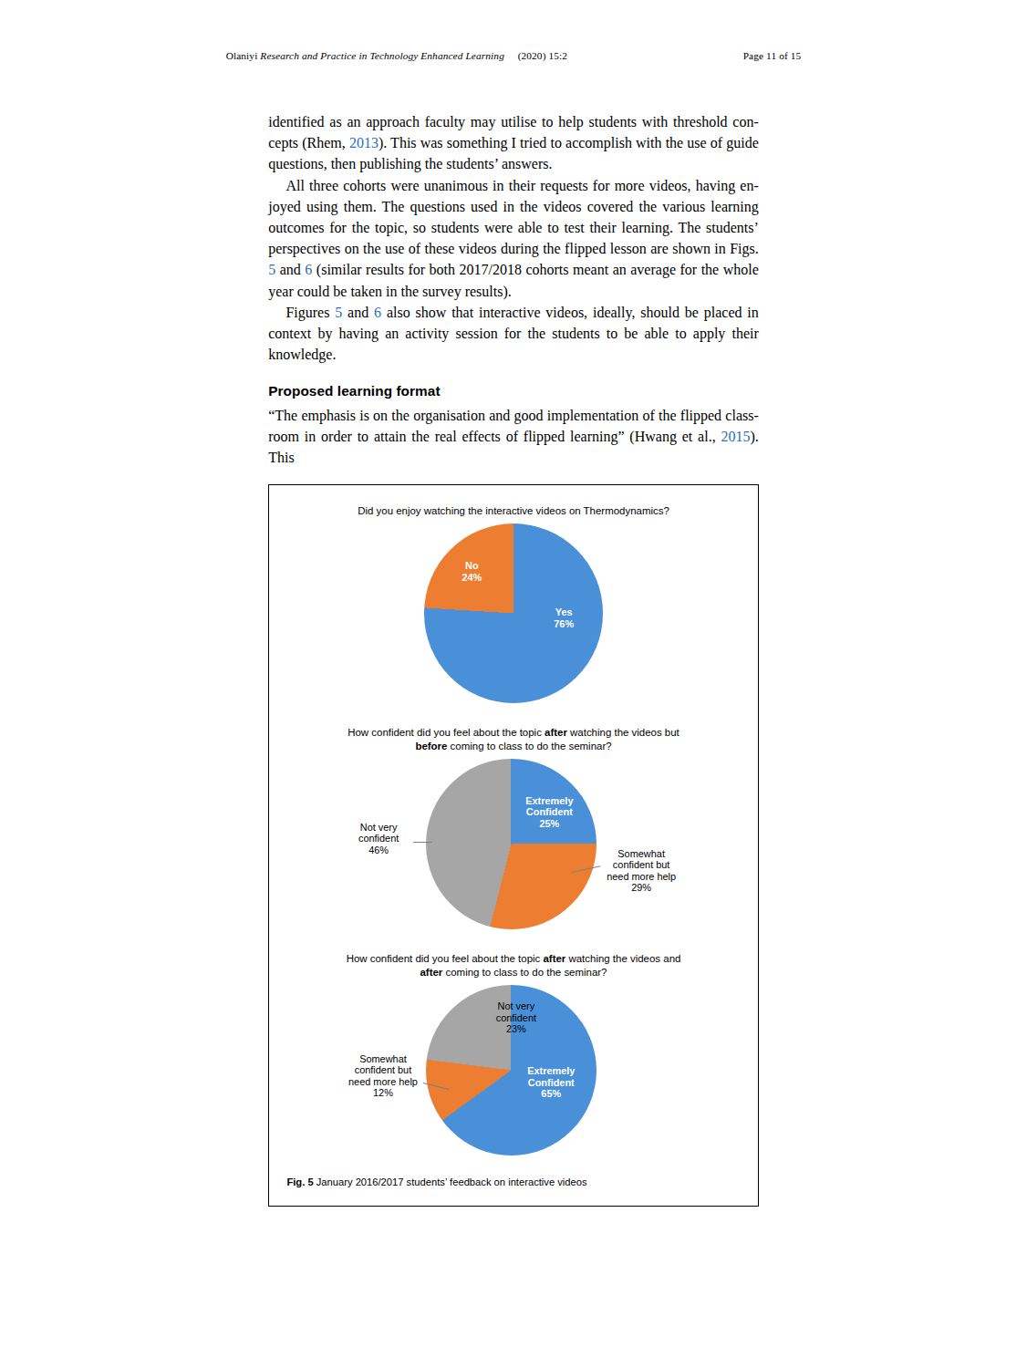Olaniyi Research and Practice in Technology Enhanced Learning (2020) 15:2
Page 11 of 15
identified as an approach faculty may utilise to help students with threshold concepts (Rhem, 2013). This was something I tried to accomplish with the use of guide questions, then publishing the students’ answers.
All three cohorts were unanimous in their requests for more videos, having enjoyed using them. The questions used in the videos covered the various learning outcomes for the topic, so students were able to test their learning. The students’ perspectives on the use of these videos during the flipped lesson are shown in Figs. 5 and 6 (similar results for both 2017/2018 cohorts meant an average for the whole year could be taken in the survey results).
Figures 5 and 6 also show that interactive videos, ideally, should be placed in context by having an activity session for the students to be able to apply their knowledge.
Proposed learning format
“The emphasis is on the organisation and good implementation of the flipped classroom in order to attain the real effects of flipped learning” (Hwang et al., 2015). This
Did you enjoy watching the interactive videos on Thermodynamics?
Yes
76%
No
24%
How confident did you feel about the topic after watching the videos but before coming to class to do the seminar?
Extremely
Confident
25%
Not very
confident
46%
Somewhat
confident but
need more help
29%
How confident did you feel about the topic after watching the videos and after coming to class to do the seminar?
Not very
confident
23%
Extremely
Confident
65%
Somewhat
confident but
need more help
12%
Fig. 5 January 2016/2017 students’ feedback on interactive videos